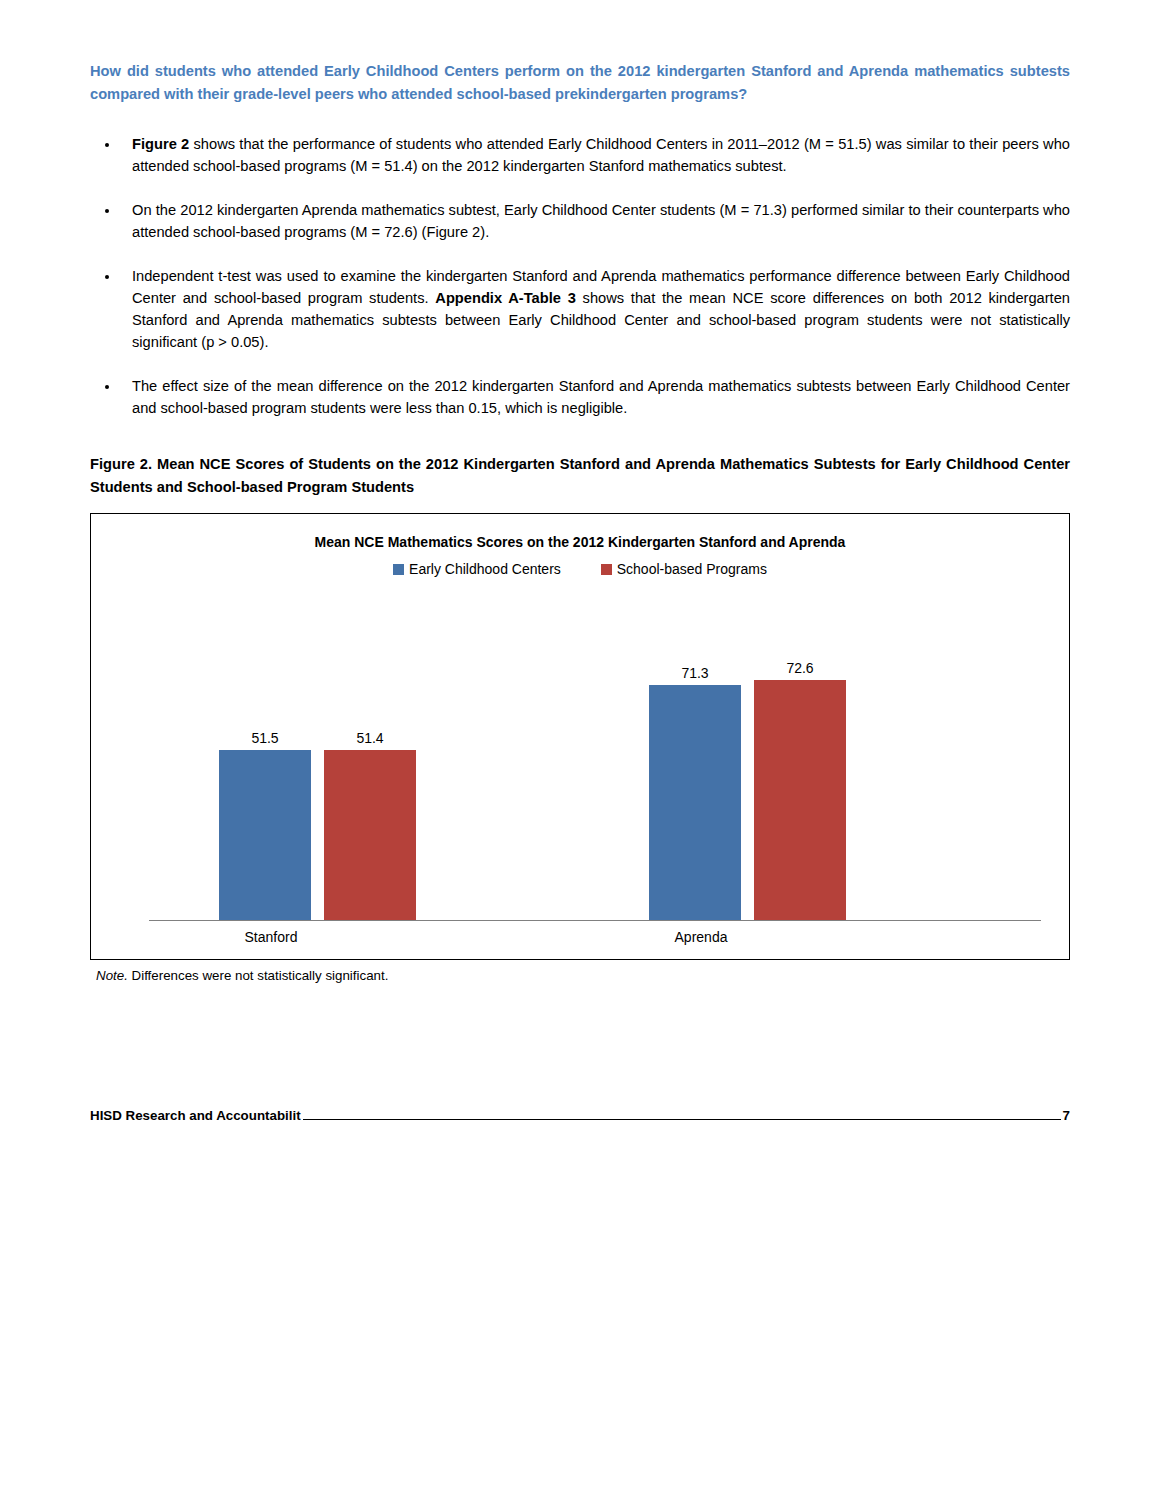How did students who attended Early Childhood Centers perform on the 2012 kindergarten Stanford and Aprenda mathematics subtests compared with their grade-level peers who attended school-based prekindergarten programs?
Figure 2 shows that the performance of students who attended Early Childhood Centers in 2011–2012 (M = 51.5) was similar to their peers who attended school-based programs (M = 51.4) on the 2012 kindergarten Stanford mathematics subtest.
On the 2012 kindergarten Aprenda mathematics subtest, Early Childhood Center students (M = 71.3) performed similar to their counterparts who attended school-based programs (M = 72.6) (Figure 2).
Independent t-test was used to examine the kindergarten Stanford and Aprenda mathematics performance difference between Early Childhood Center and school-based program students. Appendix A-Table 3 shows that the mean NCE score differences on both 2012 kindergarten Stanford and Aprenda mathematics subtests between Early Childhood Center and school-based program students were not statistically significant (p > 0.05).
The effect size of the mean difference on the 2012 kindergarten Stanford and Aprenda mathematics subtests between Early Childhood Center and school-based program students were less than 0.15, which is negligible.
Figure 2. Mean NCE Scores of Students on the 2012 Kindergarten Stanford and Aprenda Mathematics Subtests for Early Childhood Center Students and School-based Program Students
Mean NCE Mathematics Scores on the 2012 Kindergarten Stanford and Aprenda
Early Childhood Centers School-based Programs
51.5
51.4
71.3
72.6
Stanford Aprenda
Note. Differences were not statistically significant.
HISD Research and Accountabilit 7